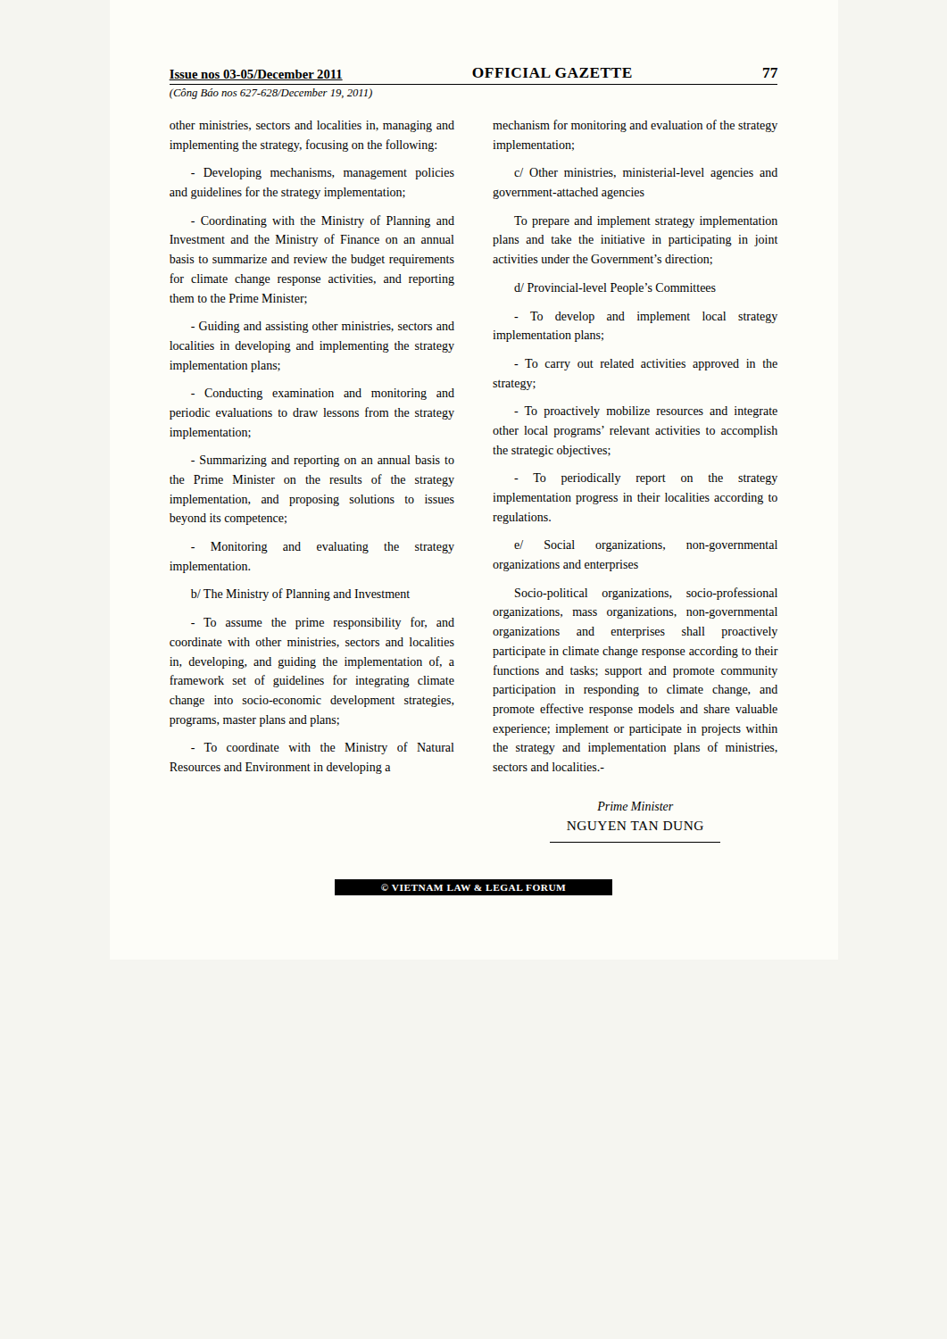Issue nos 03-05/December 2011
OFFICIAL GAZETTE
77
(Công Báo nos 627-628/December 19, 2011)
other ministries, sectors and localities in, managing and implementing the strategy, focusing on the following:
- Developing mechanisms, management policies and guidelines for the strategy implementation;
- Coordinating with the Ministry of Planning and Investment and the Ministry of Finance on an annual basis to summarize and review the budget requirements for climate change response activities, and reporting them to the Prime Minister;
- Guiding and assisting other ministries, sectors and localities in developing and implementing the strategy implementation plans;
- Conducting examination and monitoring and periodic evaluations to draw lessons from the strategy implementation;
- Summarizing and reporting on an annual basis to the Prime Minister on the results of the strategy implementation, and proposing solutions to issues beyond its competence;
- Monitoring and evaluating the strategy implementation.
b/ The Ministry of Planning and Investment
- To assume the prime responsibility for, and coordinate with other ministries, sectors and localities in, developing, and guiding the implementation of, a framework set of guidelines for integrating climate change into socio-economic development strategies, programs, master plans and plans;
- To coordinate with the Ministry of Natural Resources and Environment in developing a
mechanism for monitoring and evaluation of the strategy implementation;
c/ Other ministries, ministerial-level agencies and government-attached agencies
To prepare and implement strategy implementation plans and take the initiative in participating in joint activities under the Government’s direction;
d/ Provincial-level People’s Committees
- To develop and implement local strategy implementation plans;
- To carry out related activities approved in the strategy;
- To proactively mobilize resources and integrate other local programs’ relevant activities to accomplish the strategic objectives;
- To periodically report on the strategy implementation progress in their localities according to regulations.
e/ Social organizations, non-governmental organizations and enterprises
Socio-political organizations, socio-professional organizations, mass organizations, non-governmental organizations and enterprises shall proactively participate in climate change response according to their functions and tasks; support and promote community participation in responding to climate change, and promote effective response models and share valuable experience; implement or participate in projects within the strategy and implementation plans of ministries, sectors and localities.-
Prime Minister
NGUYEN TAN DUNG
© VIETNAM LAW & LEGAL FORUM